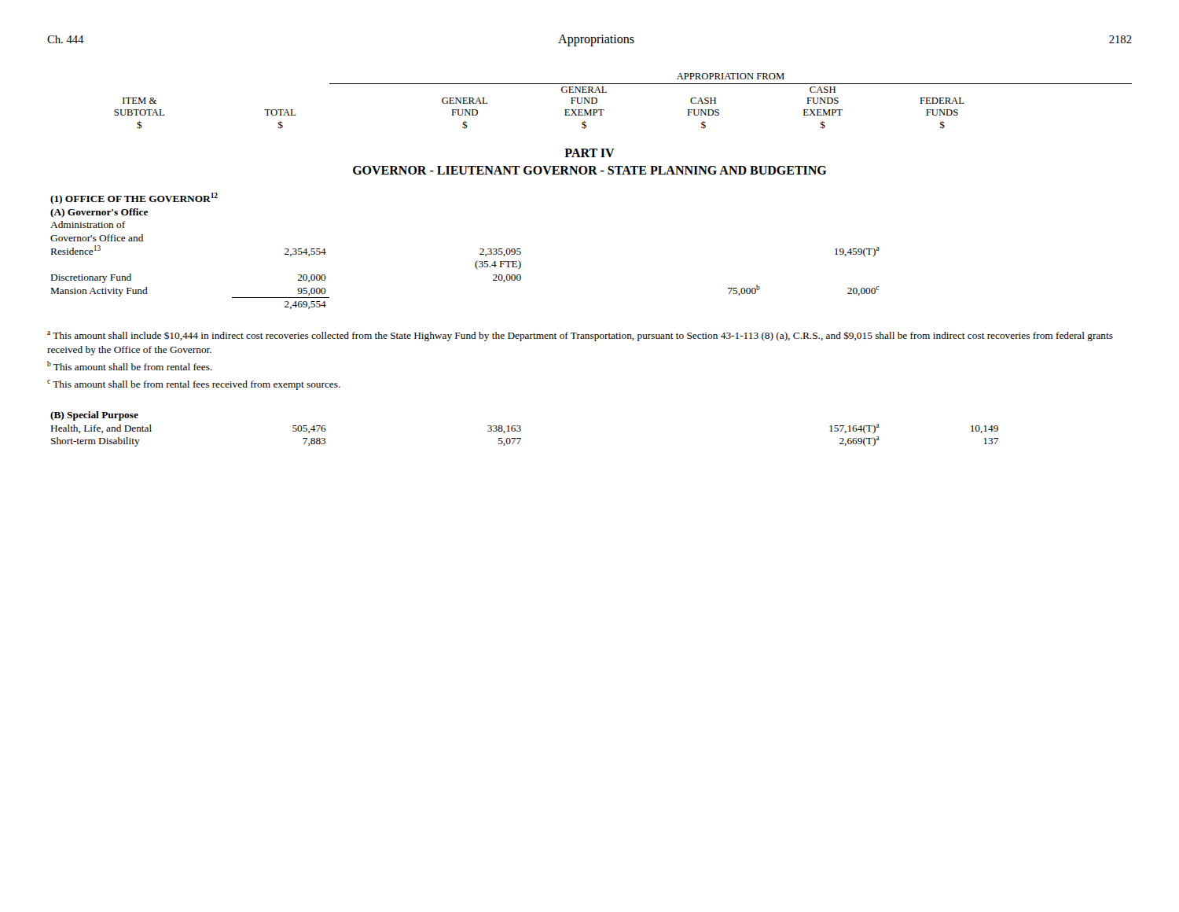Ch. 444
Appropriations
2182
| | | APPROPRIATION FROM |
| ITEM & SUBTOTAL | TOTAL | | GENERAL FUND | GENERAL FUND EXEMPT | CASH FUNDS | CASH FUNDS EXEMPT | FEDERAL FUNDS | |
| $ | $ | | $ | $ | $ | $ | $ | |
PART IV
GOVERNOR - LIEUTENANT GOVERNOR - STATE PLANNING AND BUDGETING
| (1) OFFICE OF THE GOVERNOR 12 |
| (A) Governor's Office |
| Administration of | | | | | | | | |
| Governor's Office and | | | | | | | | |
| Residence 13 | 2,354,554 | | 2,335,095 | | | 19,459(T) a | | |
| | | | (35.4 FTE) | | | | | |
| Discretionary Fund | 20,000 | | 20,000 | | | | | |
| Mansion Activity Fund | 95,000 | | | | 75,000 b | 20,000 c | | |
| | 2,469,554 | | | | | | | |
a This amount shall include $10,444 in indirect cost recoveries collected from the State Highway Fund by the Department of Transportation, pursuant to Section 43-1-113 (8) (a), C.R.S., and $9,015 shall be from indirect cost recoveries from federal grants received by the Office of the Governor.
b This amount shall be from rental fees.
c This amount shall be from rental fees received from exempt sources.
| (B) Special Purpose |
| Health, Life, and Dental | 505,476 | | 338,163 | | | 157,164(T) a | 10,149 | |
| Short-term Disability | 7,883 | | 5,077 | | | 2,669(T) a | 137 | |